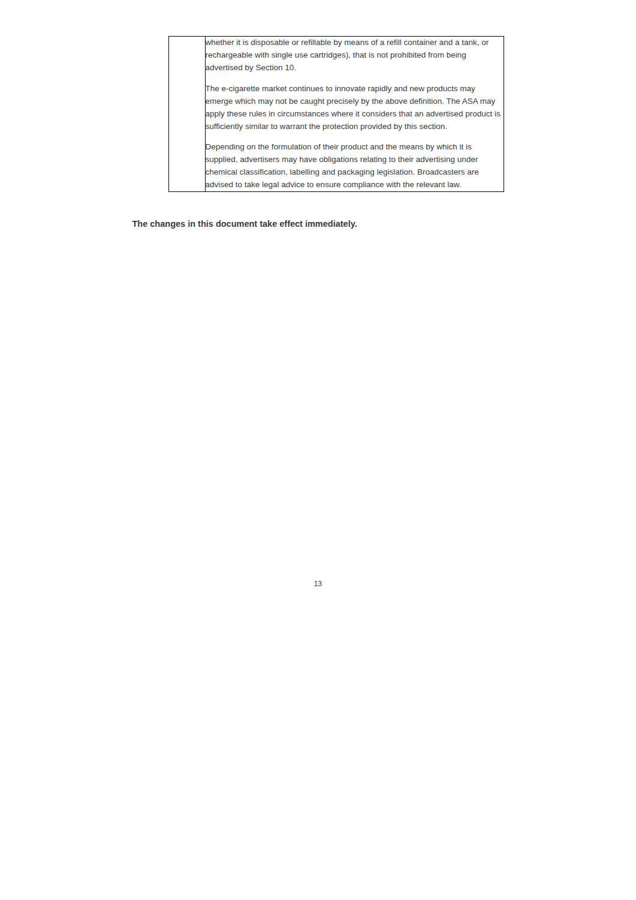| | whether it is disposable or refillable by means of a refill container and a tank, or rechargeable with single use cartridges), that is not prohibited from being advertised by Section 10. The e-cigarette market continues to innovate rapidly and new products may emerge which may not be caught precisely by the above definition. The ASA may apply these rules in circumstances where it considers that an advertised product is sufficiently similar to warrant the protection provided by this section. Depending on the formulation of their product and the means by which it is supplied, advertisers may have obligations relating to their advertising under chemical classification, labelling and packaging legislation. Broadcasters are advised to take legal advice to ensure compliance with the relevant law. |
The changes in this document take effect immediately.
13